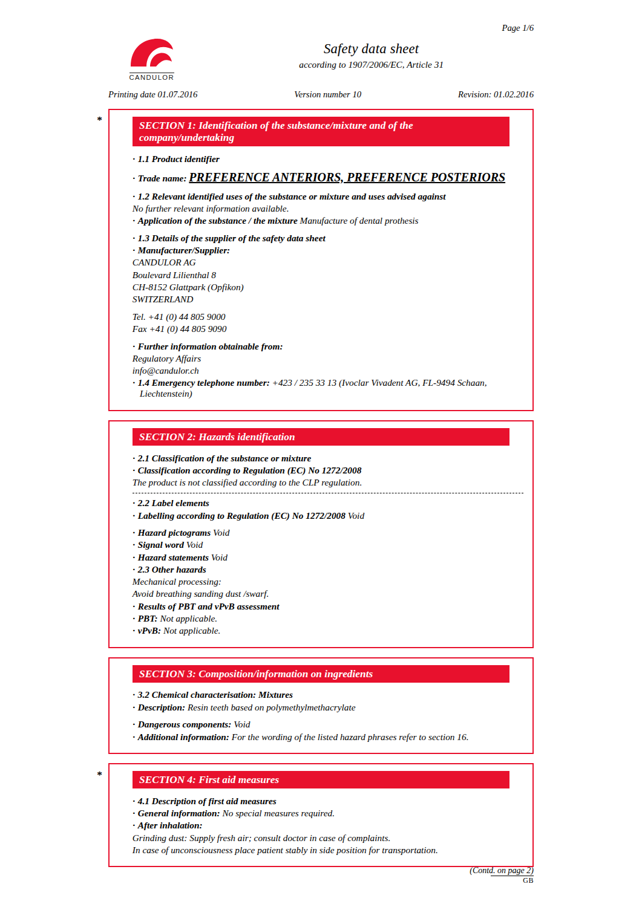Page 1/6
CANDULOR
Safety data sheet
according to 1907/2006/EC, Article 31
Printing date 01.07.2016
Version number 10
Revision: 01.02.2016
*
SECTION 1: Identification of the substance/mixture and of the company/undertaking
· 1.1 Product identifier
· Trade name: PREFERENCE ANTERIORS, PREFERENCE POSTERIORS
· 1.2 Relevant identified uses of the substance or mixture and uses advised against
No further relevant information available.
· Application of the substance / the mixture Manufacture of dental prothesis
· 1.3 Details of the supplier of the safety data sheet
· Manufacturer/Supplier:
CANDULOR AG
Boulevard Lilienthal 8
CH-8152 Glattpark (Opfikon)
SWITZERLAND
Tel. +41 (0) 44 805 9000
Fax +41 (0) 44 805 9090
· Further information obtainable from:
Regulatory Affairs
info@candulor.ch
· 1.4 Emergency telephone number: +423 / 235 33 13 (Ivoclar Vivadent AG, FL-9494 Schaan, Liechtenstein)
SECTION 2: Hazards identification
· 2.1 Classification of the substance or mixture
· Classification according to Regulation (EC) No 1272/2008
The product is not classified according to the CLP regulation.
· 2.2 Label elements
· Labelling according to Regulation (EC) No 1272/2008 Void
· Hazard pictograms Void
· Signal word Void
· Hazard statements Void
· 2.3 Other hazards
Mechanical processing:
Avoid breathing sanding dust /swarf.
· Results of PBT and vPvB assessment
· PBT: Not applicable.
· vPvB: Not applicable.
SECTION 3: Composition/information on ingredients
· 3.2 Chemical characterisation: Mixtures
· Description: Resin teeth based on polymethylmethacrylate
· Dangerous components: Void
· Additional information: For the wording of the listed hazard phrases refer to section 16.
*
SECTION 4: First aid measures
· 4.1 Description of first aid measures
· General information: No special measures required.
· After inhalation:
Grinding dust: Supply fresh air; consult doctor in case of complaints.
In case of unconsciousness place patient stably in side position for transportation.
(Contd. on page 2)
GB